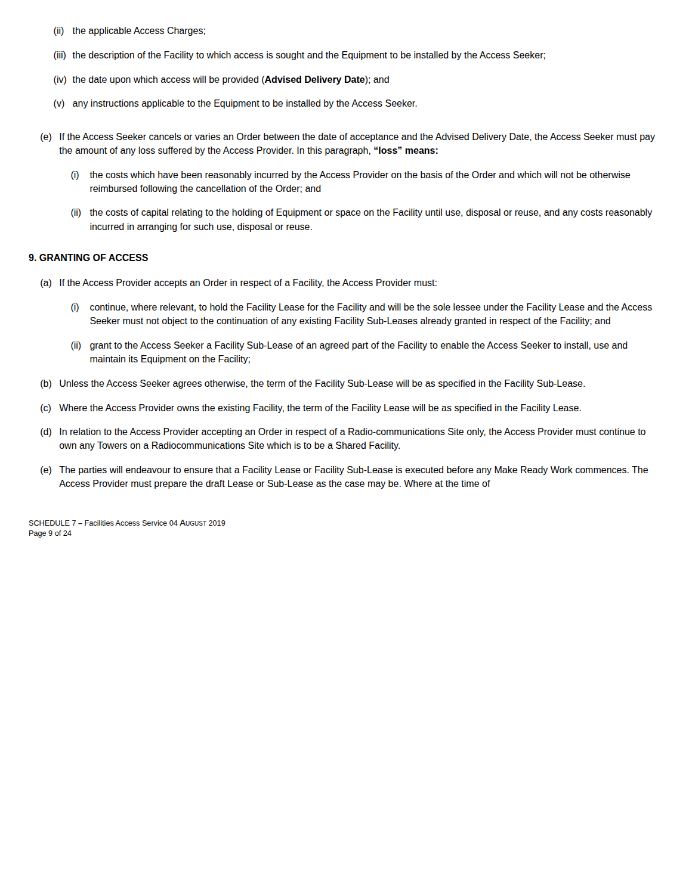(ii)
the applicable Access Charges;
(iii)
the description of the Facility to which access is sought and the Equipment to be installed by the Access Seeker;
(iv)
the date upon which access will be provided (Advised Delivery Date); and
(v)
any instructions applicable to the Equipment to be installed by the Access Seeker.
(e)
If the Access Seeker cancels or varies an Order between the date of acceptance and the Advised Delivery Date, the Access Seeker must pay the amount of any loss suffered by the Access Provider. In this paragraph, “loss” means:
(i)
the costs which have been reasonably incurred by the Access Provider on the basis of the Order and which will not be otherwise reimbursed following the cancellation of the Order; and
(ii)
the costs of capital relating to the holding of Equipment or space on the Facility until use, disposal or reuse, and any costs reasonably incurred in arranging for such use, disposal or reuse.
9. GRANTING OF ACCESS
(a)
If the Access Provider accepts an Order in respect of a Facility, the Access Provider must:
(i)
continue, where relevant, to hold the Facility Lease for the Facility and will be the sole lessee under the Facility Lease and the Access Seeker must not object to the continuation of any existing Facility Sub-Leases already granted in respect of the Facility; and
(ii)
grant to the Access Seeker a Facility Sub-Lease of an agreed part of the Facility to enable the Access Seeker to install, use and maintain its Equipment on the Facility;
(b)
Unless the Access Seeker agrees otherwise, the term of the Facility Sub-Lease will be as specified in the Facility Sub-Lease.
(c)
Where the Access Provider owns the existing Facility, the term of the Facility Lease will be as specified in the Facility Lease.
(d)
In relation to the Access Provider accepting an Order in respect of a Radio-communications Site only, the Access Provider must continue to own any Towers on a Radiocommunications Site which is to be a Shared Facility.
(e)
The parties will endeavour to ensure that a Facility Lease or Facility Sub-Lease is executed before any Make Ready Work commences. The Access Provider must prepare the draft Lease or Sub-Lease as the case may be. Where at the time of
SCHEDULE 7 – Facilities Access Service 04 August 2019
Page 9 of 24